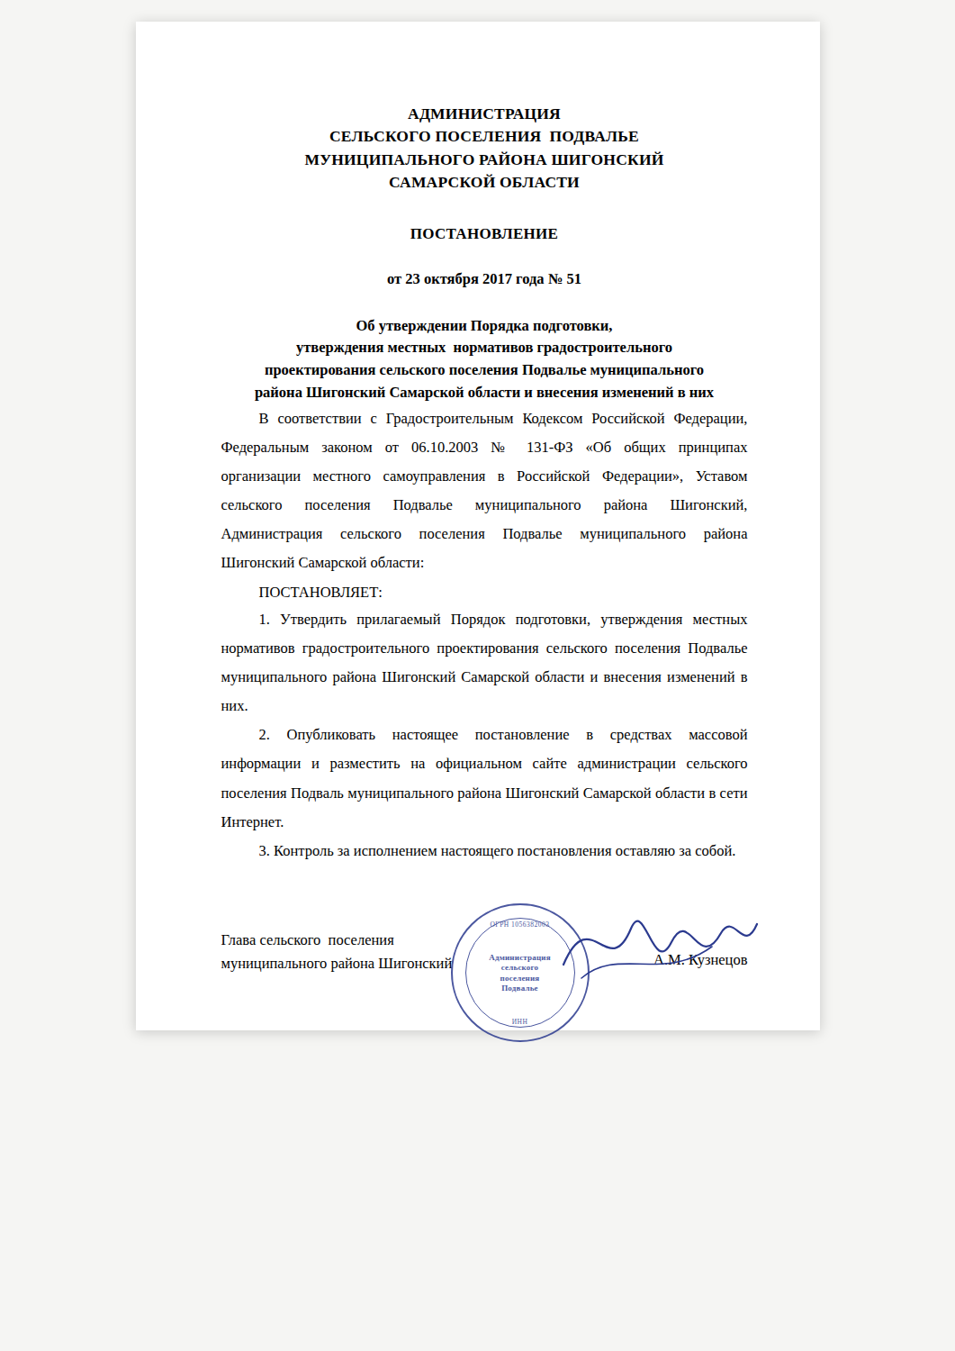Администрация
сельского поселения Подвалье
муниципального района Шигонский
Самарской области
Постановление
от 23 октября 2017 года № 51
Об утверждении Порядка подготовки,
утверждения местных нормативов градостроительного
проектирования сельского поселения Подвалье муниципального
района Шигонский Самарской области и внесения изменений в них
В соответствии с Градостроительным Кодексом Российской Федерации, Федеральным законом от 06.10.2003 № 131-ФЗ «Об общих принципах организации местного самоуправления в Российской Федерации», Уставом сельского поселения Подвалье муниципального района Шигонский, Администрация сельского поселения Подвалье муниципального района Шигонский Самарской области:
ПОСТАНОВЛЯЕТ:
1. Утвердить прилагаемый Порядок подготовки, утверждения местных нормативов градостроительного проектирования сельского поселения Подвалье муниципального района Шигонский Самарской области и внесения изменений в них.
2. Опубликовать настоящее постановление в средствах массовой информации и разместить на официальном сайте администрации сельского поселения Подваль муниципального района Шигонский Самарской области в сети Интернет.
3. Контроль за исполнением настоящего постановления оставляю за собой.
Глава сельского поселения
муниципального района Шигонский
А.М. Кузнецов
ОГРН 1056382003
Администрация
сельского
поселения
Подвалье
ИНН